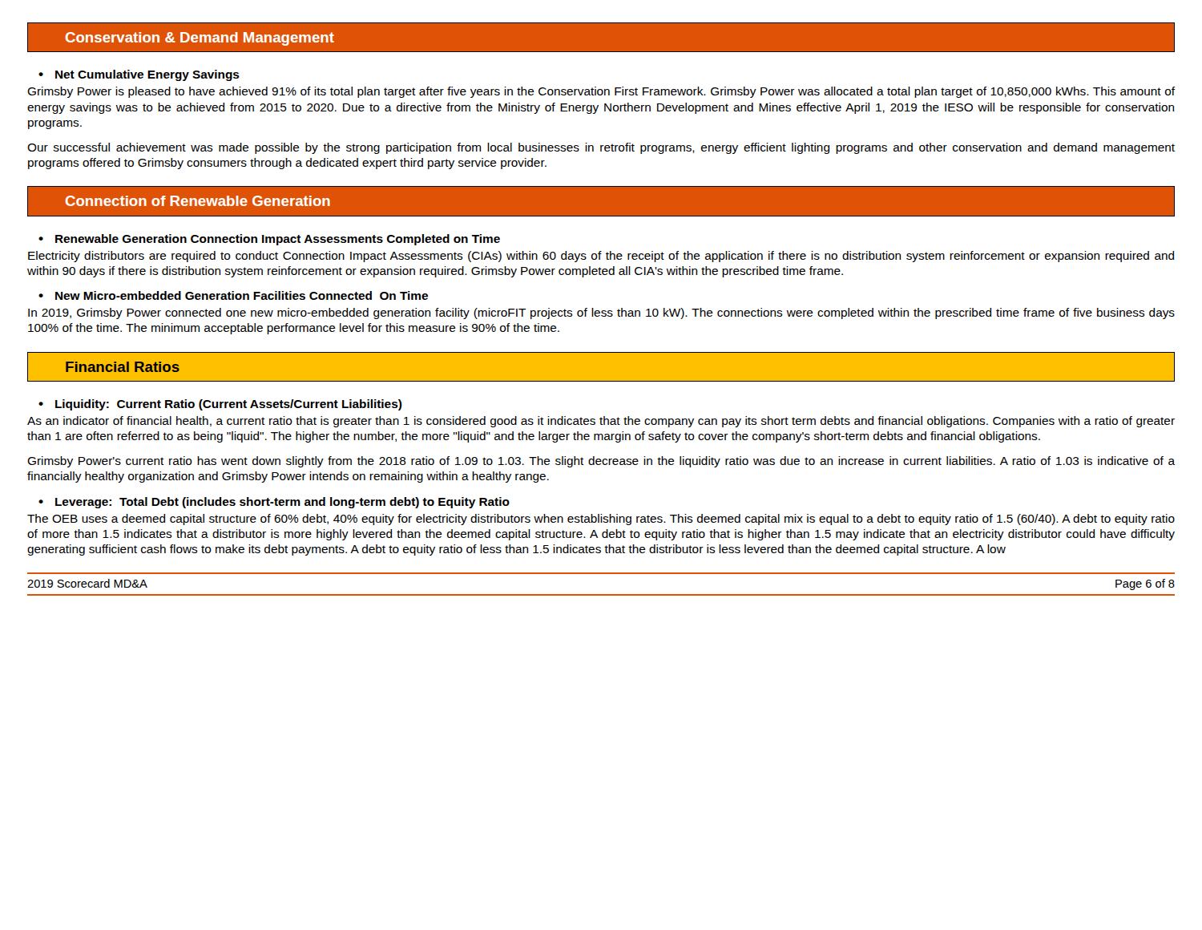Conservation & Demand Management
Net Cumulative Energy Savings
Grimsby Power is pleased to have achieved 91% of its total plan target after five years in the Conservation First Framework. Grimsby Power was allocated a total plan target of 10,850,000 kWhs. This amount of energy savings was to be achieved from 2015 to 2020. Due to a directive from the Ministry of Energy Northern Development and Mines effective April 1, 2019 the IESO will be responsible for conservation programs.
Our successful achievement was made possible by the strong participation from local businesses in retrofit programs, energy efficient lighting programs and other conservation and demand management programs offered to Grimsby consumers through a dedicated expert third party service provider.
Connection of Renewable Generation
Renewable Generation Connection Impact Assessments Completed on Time
Electricity distributors are required to conduct Connection Impact Assessments (CIAs) within 60 days of the receipt of the application if there is no distribution system reinforcement or expansion required and within 90 days if there is distribution system reinforcement or expansion required. Grimsby Power completed all CIA's within the prescribed time frame.
New Micro-embedded Generation Facilities Connected On Time
In 2019, Grimsby Power connected one new micro-embedded generation facility (microFIT projects of less than 10 kW). The connections were completed within the prescribed time frame of five business days 100% of the time. The minimum acceptable performance level for this measure is 90% of the time.
Financial Ratios
Liquidity: Current Ratio (Current Assets/Current Liabilities)
As an indicator of financial health, a current ratio that is greater than 1 is considered good as it indicates that the company can pay its short term debts and financial obligations. Companies with a ratio of greater than 1 are often referred to as being "liquid". The higher the number, the more "liquid" and the larger the margin of safety to cover the company's short-term debts and financial obligations.
Grimsby Power's current ratio has went down slightly from the 2018 ratio of 1.09 to 1.03. The slight decrease in the liquidity ratio was due to an increase in current liabilities. A ratio of 1.03 is indicative of a financially healthy organization and Grimsby Power intends on remaining within a healthy range.
Leverage: Total Debt (includes short-term and long-term debt) to Equity Ratio
The OEB uses a deemed capital structure of 60% debt, 40% equity for electricity distributors when establishing rates. This deemed capital mix is equal to a debt to equity ratio of 1.5 (60/40). A debt to equity ratio of more than 1.5 indicates that a distributor is more highly levered than the deemed capital structure. A debt to equity ratio that is higher than 1.5 may indicate that an electricity distributor could have difficulty generating sufficient cash flows to make its debt payments. A debt to equity ratio of less than 1.5 indicates that the distributor is less levered than the deemed capital structure. A low
2019 Scorecard MD&A Page 6 of 8